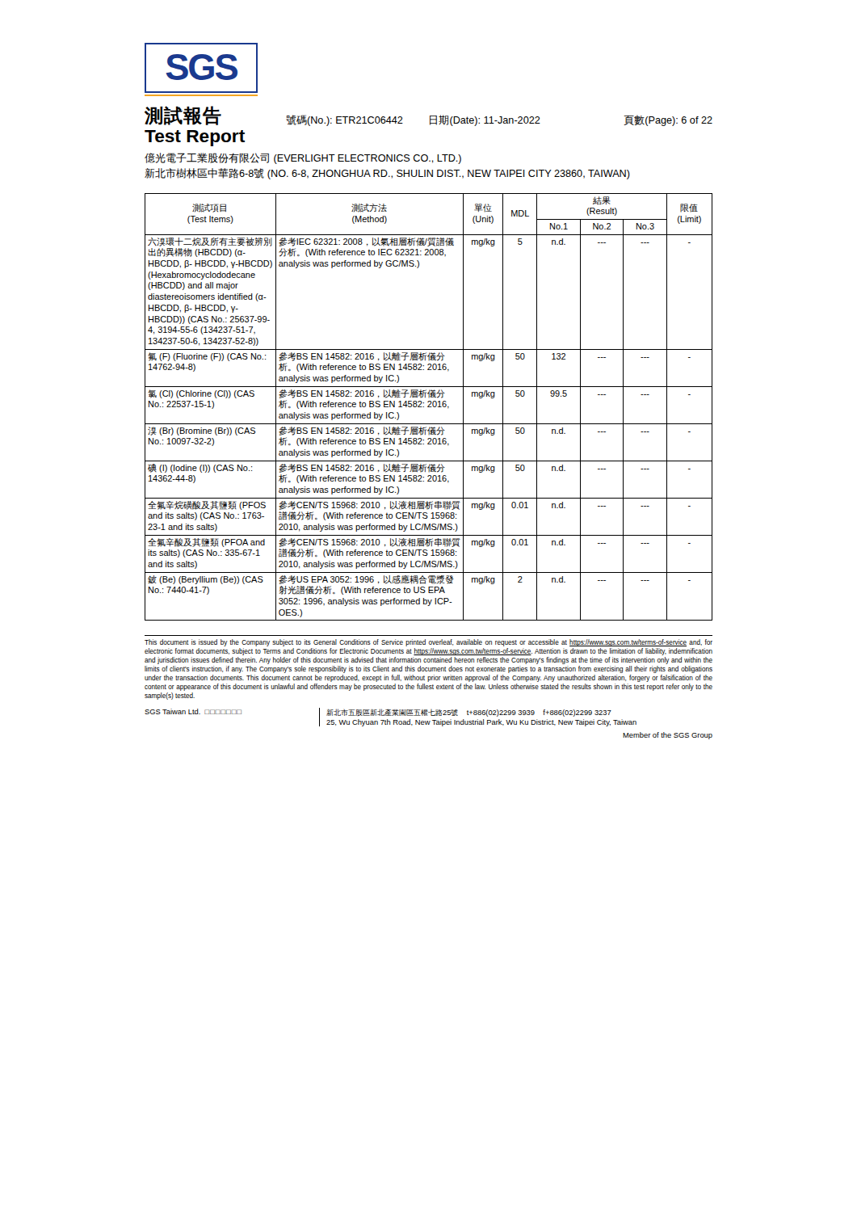SGS
測試報告
Test Report
號碼(No.): ETR21C06442 日期(Date): 11-Jan-2022
頁數(Page): 6 of 22
億光電子工業股份有限公司 (EVERLIGHT ELECTRONICS CO., LTD.)
新北市樹林區中華路6-8號 (NO. 6-8, ZHONGHUA RD., SHULIN DIST., NEW TAIPEI CITY 23860, TAIWAN)
| 測試項目 (Test Items) | 測試方法 (Method) | 單位 (Unit) | MDL | 結果 (Result) | 限值 (Limit) |
| --- | --- | --- | --- | --- | --- |
| No.1 | No.2 | No.3 |
| 六溴環十二烷及所有主要被辨別出的異構物 (HBCDD) (α- HBCDD, β- HBCDD, γ-HBCDD) (Hexabromocyclododecane (HBCDD) and all major diastereoisomers identified (α- HBCDD, β- HBCDD, γ-HBCDD)) (CAS No.: 25637-99-4, 3194-55-6 (134237-51-7, 134237-50-6, 134237-52-8)) | 參考IEC 62321: 2008，以氣相層析儀/質譜儀分析。(With reference to IEC 62321: 2008, analysis was performed by GC/MS.) | mg/kg | 5 | n.d. | --- | --- | - |
| 氟 (F) (Fluorine (F)) (CAS No.: 14762-94-8) | 參考BS EN 14582: 2016，以離子層析儀分析。(With reference to BS EN 14582: 2016, analysis was performed by IC.) | mg/kg | 50 | 132 | --- | --- | - |
| 氯 (Cl) (Chlorine (Cl)) (CAS No.: 22537-15-1) | 參考BS EN 14582: 2016，以離子層析儀分析。(With reference to BS EN 14582: 2016, analysis was performed by IC.) | mg/kg | 50 | 99.5 | --- | --- | - |
| 溴 (Br) (Bromine (Br)) (CAS No.: 10097-32-2) | 參考BS EN 14582: 2016，以離子層析儀分析。(With reference to BS EN 14582: 2016, analysis was performed by IC.) | mg/kg | 50 | n.d. | --- | --- | - |
| 碘 (I) (Iodine (I)) (CAS No.: 14362-44-8) | 參考BS EN 14582: 2016，以離子層析儀分析。(With reference to BS EN 14582: 2016, analysis was performed by IC.) | mg/kg | 50 | n.d. | --- | --- | - |
| 全氟辛烷磺酸及其鹽類 (PFOS and its salts) (CAS No.: 1763-23-1 and its salts) | 參考CEN/TS 15968: 2010，以液相層析串聯質譜儀分析。(With reference to CEN/TS 15968: 2010, analysis was performed by LC/MS/MS.) | mg/kg | 0.01 | n.d. | --- | --- | - |
| 全氟辛酸及其鹽類 (PFOA and its salts) (CAS No.: 335-67-1 and its salts) | 參考CEN/TS 15968: 2010，以液相層析串聯質譜儀分析。(With reference to CEN/TS 15968: 2010, analysis was performed by LC/MS/MS.) | mg/kg | 0.01 | n.d. | --- | --- | - |
| 鈹 (Be) (Beryllium (Be)) (CAS No.: 7440-41-7) | 參考US EPA 3052: 1996，以感應耦合電漿發射光譜儀分析。(With reference to US EPA 3052: 1996, analysis was performed by ICP-OES.) | mg/kg | 2 | n.d. | --- | --- | - |
This document is issued by the Company subject to its General Conditions of Service printed overleaf, available on request or accessible at https://www.sgs.com.tw/terms-of-service and, for electronic format documents, subject to Terms and Conditions for Electronic Documents at https://www.sgs.com.tw/terms-of-service. Attention is drawn to the limitation of liability, indemnification and jurisdiction issues defined therein. Any holder of this document is advised that information contained hereon reflects the Company's findings at the time of its intervention only and within the limits of client's instruction, if any. The Company's sole responsibility is to its Client and this document does not exonerate parties to a transaction from exercising all their rights and obligations under the transaction documents. This document cannot be reproduced, except in full, without prior written approval of the Company. Any unauthorized alteration, forgery or falsification of the content or appearance of this document is unlawful and offenders may be prosecuted to the fullest extent of the law. Unless otherwise stated the results shown in this test report refer only to the sample(s) tested.
SGS Taiwan Ltd. □□□□□□□
新北市五股區新北產業園區五權七路25號 t+886(02)2299 3939 f+886(02)2299 3237
25, Wu Chyuan 7th Road, New Taipei Industrial Park, Wu Ku District, New Taipei City, Taiwan
Member of the SGS Group